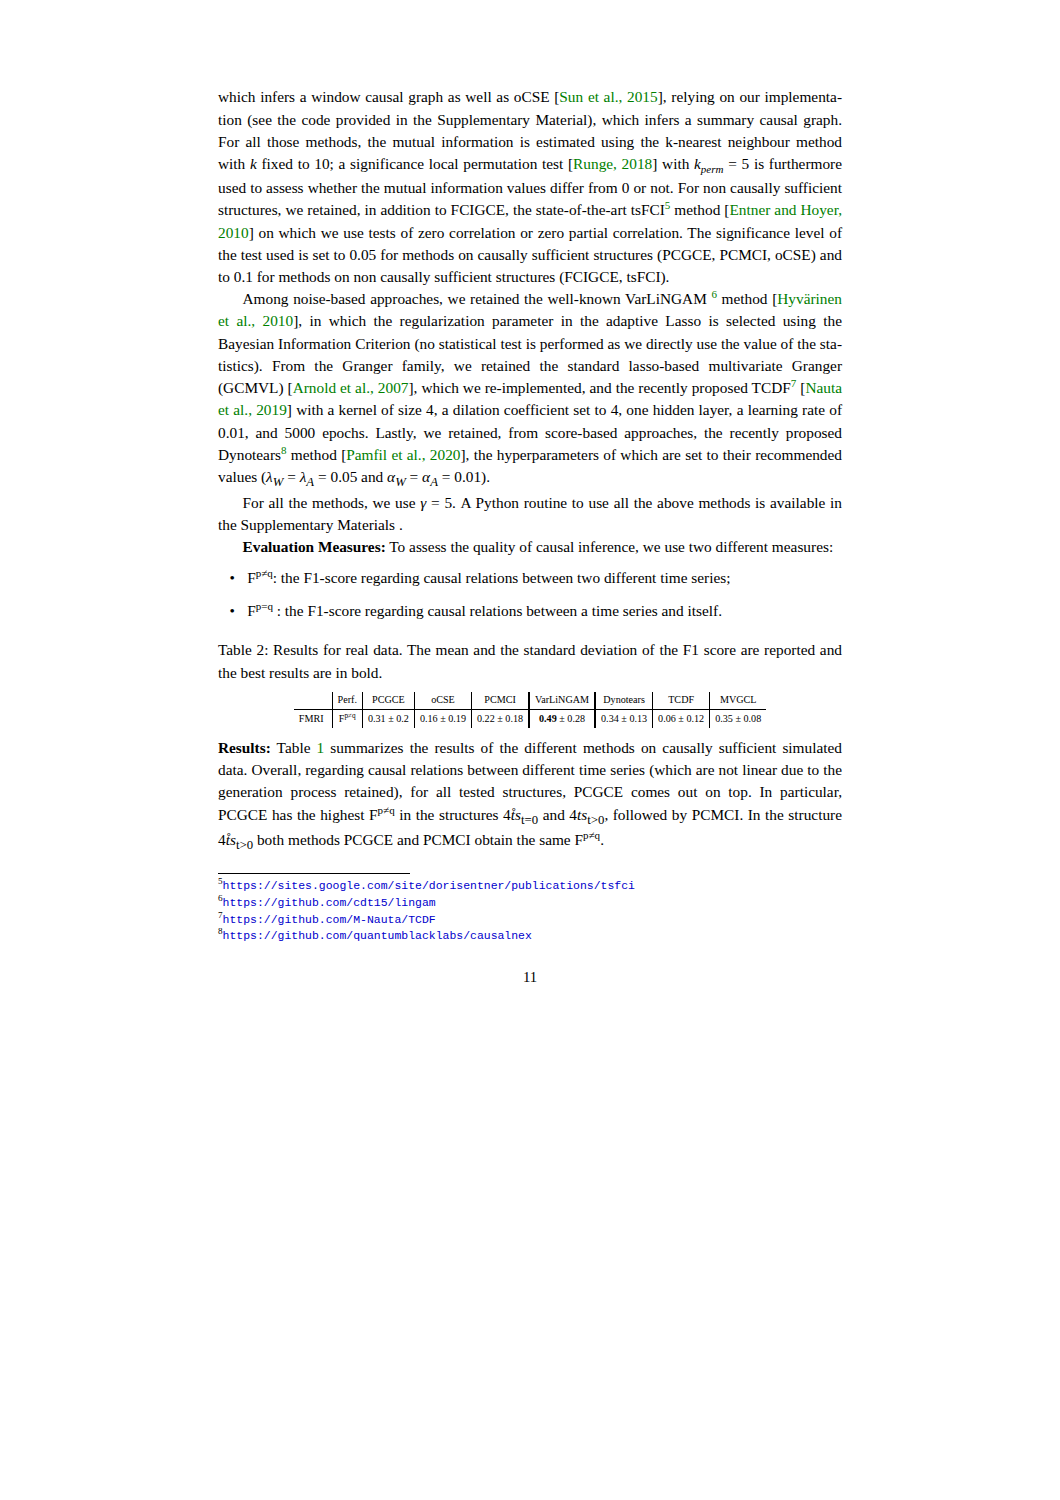which infers a window causal graph as well as oCSE [Sun et al., 2015], relying on our implementation (see the code provided in the Supplementary Material), which infers a summary causal graph. For all those methods, the mutual information is estimated using the k-nearest neighbour method with k fixed to 10; a significance local permutation test [Runge, 2018] with kperm = 5 is furthermore used to assess whether the mutual information values differ from 0 or not. For non causally sufficient structures, we retained, in addition to FCIGCE, the state-of-the-art tsFCI5 method [Entner and Hoyer, 2010] on which we use tests of zero correlation or zero partial correlation. The significance level of the test used is set to 0.05 for methods on causally sufficient structures (PCGCE, PCMCI, oCSE) and to 0.1 for methods on non causally sufficient structures (FCIGCE, tsFCI).
Among noise-based approaches, we retained the well-known VarLiNGAM 6 method [Hyvärinen et al., 2010], in which the regularization parameter in the adaptive Lasso is selected using the Bayesian Information Criterion (no statistical test is performed as we directly use the value of the statistics). From the Granger family, we retained the standard lasso-based multivariate Granger (GCMVL) [Arnold et al., 2007], which we re-implemented, and the recently proposed TCDF7 [Nauta et al., 2019] with a kernel of size 4, a dilation coefficient set to 4, one hidden layer, a learning rate of 0.01, and 5000 epochs. Lastly, we retained, from score-based approaches, the recently proposed Dynotears8 method [Pamfil et al., 2020], the hyperparameters of which are set to their recommended values (λW = λA = 0.05 and αW = αA = 0.01).
For all the methods, we use γ = 5. A Python routine to use all the above methods is available in the Supplementary Materials .
Evaluation Measures: To assess the quality of causal inference, we use two different measures:
Fp≠q: the F1-score regarding causal relations between two different time series;
Fp=q : the F1-score regarding causal relations between a time series and itself.
Table 2: Results for real data. The mean and the standard deviation of the F1 score are reported and the best results are in bold.
| | Perf. | PCGCE | oCSE | PCMCI | VarLiNGAM | Dynotears | TCDF | MVGCL |
| FMRI | F p≠q | 0.31 ± 0.2 | 0.16 ± 0.19 | 0.22 ± 0.18 | 0.49 ± 0.28 | 0.34 ± 0.13 | 0.06 ± 0.12 | 0.35 ± 0.08 |
Results: Table 1 summarizes the results of the different methods on causally sufficient simulated data. Overall, regarding causal relations between different time series (which are not linear due to the generation process retained), for all tested structures, PCGCE comes out on top. In particular, PCGCE has the highest Fp≠q in the structures 4t̊st=0 and 4tst>0, followed by PCMCI. In the structure 4t̊st>0 both methods PCGCE and PCMCI obtain the same Fp≠q.
5https://sites.google.com/site/dorisentner/publications/tsfci
6https://github.com/cdt15/lingam
7https://github.com/M-Nauta/TCDF
8https://github.com/quantumblacklabs/causalnex
11